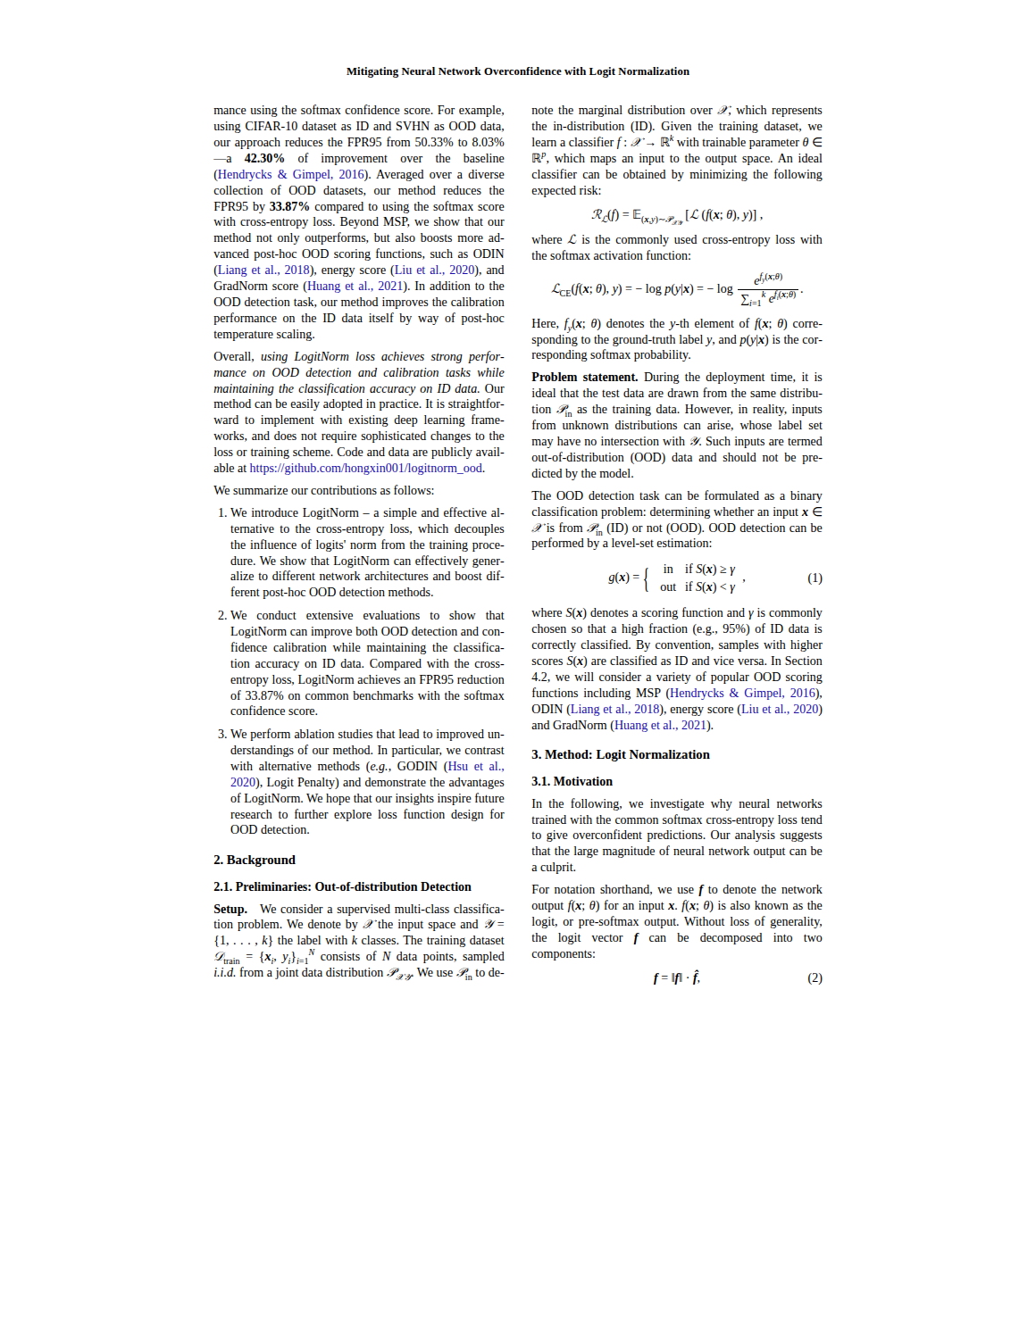Mitigating Neural Network Overconfidence with Logit Normalization
mance using the softmax confidence score. For example, using CIFAR-10 dataset as ID and SVHN as OOD data, our approach reduces the FPR95 from 50.33% to 8.03%—a 42.30% of improvement over the baseline (Hendrycks & Gimpel, 2016). Averaged over a diverse collection of OOD datasets, our method reduces the FPR95 by 33.87% compared to using the softmax score with cross-entropy loss. Beyond MSP, we show that our method not only outperforms, but also boosts more advanced post-hoc OOD scoring functions, such as ODIN (Liang et al., 2018), energy score (Liu et al., 2020), and GradNorm score (Huang et al., 2021). In addition to the OOD detection task, our method improves the calibration performance on the ID data itself by way of post-hoc temperature scaling.
Overall, using LogitNorm loss achieves strong performance on OOD detection and calibration tasks while maintaining the classification accuracy on ID data. Our method can be easily adopted in practice. It is straightforward to implement with existing deep learning frameworks, and does not require sophisticated changes to the loss or training scheme. Code and data are publicly available at https://github.com/hongxin001/logitnorm_ood.
We summarize our contributions as follows:
We introduce LogitNorm – a simple and effective alternative to the cross-entropy loss, which decouples the influence of logits' norm from the training procedure. We show that LogitNorm can effectively generalize to different network architectures and boost different post-hoc OOD detection methods.
We conduct extensive evaluations to show that LogitNorm can improve both OOD detection and confidence calibration while maintaining the classification accuracy on ID data. Compared with the cross-entropy loss, LogitNorm achieves an FPR95 reduction of 33.87% on common benchmarks with the softmax confidence score.
We perform ablation studies that lead to improved understandings of our method. In particular, we contrast with alternative methods (e.g., GODIN (Hsu et al., 2020), Logit Penalty) and demonstrate the advantages of LogitNorm. We hope that our insights inspire future research to further explore loss function design for OOD detection.
2. Background
2.1. Preliminaries: Out-of-distribution Detection
Setup. We consider a supervised multi-class classification problem. We denote by 𝒳 the input space and 𝒴 = {1, . . . , k} the label with k classes. The training dataset 𝒟train = {xi, yi}i=1N consists of N data points, sampled i.i.d. from a joint data distribution 𝒫𝒳𝒴. We use 𝒫in to denote the marginal distribution over 𝒳, which represents the in-distribution (ID). Given the training dataset, we learn a classifier f : 𝒳 → ℝk with trainable parameter θ ∈ ℝp, which maps an input to the output space. An ideal classifier can be obtained by minimizing the following expected risk:
ℛℒ(f) = 𝔼(x,y)∼𝒫𝒳𝒴 [ℒ (f(x; θ), y)] ,
where ℒ is the commonly used cross-entropy loss with the softmax activation function:
ℒCE(f(x; θ), y) = − log p(y|x) = − log efy(x;θ)∑i=1k efi(x;θ).
Here, fy(x; θ) denotes the y-th element of f(x; θ) corresponding to the ground-truth label y, and p(y|x) is the corresponding softmax probability.
Problem statement. During the deployment time, it is ideal that the test data are drawn from the same distribution 𝒫in as the training data. However, in reality, inputs from unknown distributions can arise, whose label set may have no intersection with 𝒴. Such inputs are termed out-of-distribution (OOD) data and should not be predicted by the model.
The OOD detection task can be formulated as a binary classification problem: determining whether an input x ∈ 𝒳 is from 𝒫in (ID) or not (OOD). OOD detection can be performed by a level-set estimation:
g(x) = {
| in | if S ( x ) ≥ γ |
| out | if S ( x ) < γ |
,
(1)
where S(x) denotes a scoring function and γ is commonly chosen so that a high fraction (e.g., 95%) of ID data is correctly classified. By convention, samples with higher scores S(x) are classified as ID and vice versa. In Section 4.2, we will consider a variety of popular OOD scoring functions including MSP (Hendrycks & Gimpel, 2016), ODIN (Liang et al., 2018), energy score (Liu et al., 2020) and GradNorm (Huang et al., 2021).
3. Method: Logit Normalization
3.1. Motivation
In the following, we investigate why neural networks trained with the common softmax cross-entropy loss tend to give overconfident predictions. Our analysis suggests that the large magnitude of neural network output can be a culprit.
For notation shorthand, we use f to denote the network output f(x; θ) for an input x. f(x; θ) is also known as the logit, or pre-softmax output. Without loss of generality, the logit vector f can be decomposed into two components:
f = ‖f‖ · f̂,
(2)